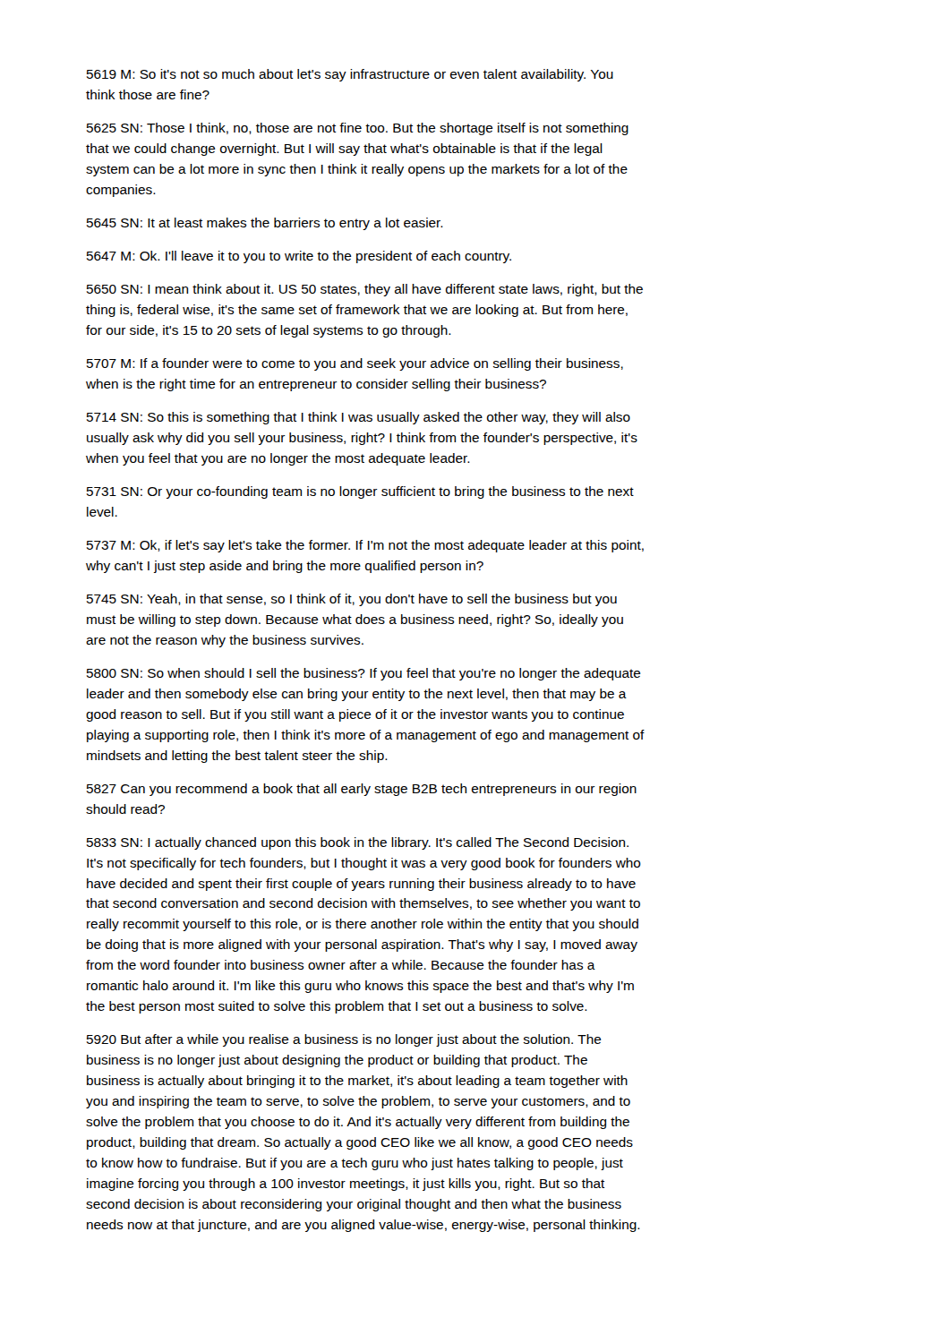5619 M: So it's not so much about let's say infrastructure or even talent availability. You think those are fine?
5625 SN: Those I think, no, those are not fine too. But the shortage itself is not something that we could change overnight. But I will say that what's obtainable is that if the legal system can be a lot more in sync then I think it really opens up the markets for a lot of the companies.
5645 SN: It at least makes the barriers to entry a lot easier.
5647 M: Ok. I'll leave it to you to write to the president of each country.
5650 SN: I mean think about it. US 50 states, they all have different state laws, right, but the thing is, federal wise, it's the same set of framework that we are looking at. But from here, for our side, it's 15 to 20 sets of legal systems to go through.
5707 M: If a founder were to come to you and seek your advice on selling their business, when is the right time for an entrepreneur to consider selling their business?
5714 SN: So this is something that I think I was usually asked the other way, they will also usually ask why did you sell your business, right? I think from the founder's perspective, it's when you feel that you are no longer the most adequate leader.
5731 SN: Or your co-founding team is no longer sufficient to bring the business to the next level.
5737 M: Ok, if let's say let's take the former. If I'm not the most adequate leader at this point, why can't I just step aside and bring the more qualified person in?
5745 SN: Yeah, in that sense, so I think of it, you don't have to sell the business but you must be willing to step down. Because what does a business need, right? So, ideally you are not the reason why the business survives.
5800 SN: So when should I sell the business? If you feel that you're no longer the adequate leader and then somebody else can bring your entity to the next level, then that may be a good reason to sell. But if you still want a piece of it or the investor wants you to continue playing a supporting role, then I think it's more of a management of ego and management of mindsets and letting the best talent steer the ship.
5827 Can you recommend a book that all early stage B2B tech entrepreneurs in our region should read?
5833 SN: I actually chanced upon this book in the library. It's called The Second Decision. It's not specifically for tech founders, but I thought it was a very good book for founders who have decided and spent their first couple of years running their business already to to have that second conversation and second decision with themselves, to see whether you want to really recommit yourself to this role, or is there another role within the entity that you should be doing that is more aligned with your personal aspiration. That's why I say, I moved away from the word founder into business owner after a while. Because the founder has a romantic halo around it. I'm like this guru who knows this space the best and that's why I'm the best person most suited to solve this problem that I set out a business to solve.
5920 But after a while you realise a business is no longer just about the solution. The business is no longer just about designing the product or building that product. The business is actually about bringing it to the market, it's about leading a team together with you and inspiring the team to serve, to solve the problem, to serve your customers, and to solve the problem that you choose to do it. And it's actually very different from building the product, building that dream. So actually a good CEO like we all know, a good CEO needs to know how to fundraise. But if you are a tech guru who just hates talking to people, just imagine forcing you through a 100 investor meetings, it just kills you, right. But so that second decision is about reconsidering your original thought and then what the business needs now at that juncture, and are you aligned value-wise, energy-wise, personal thinking.